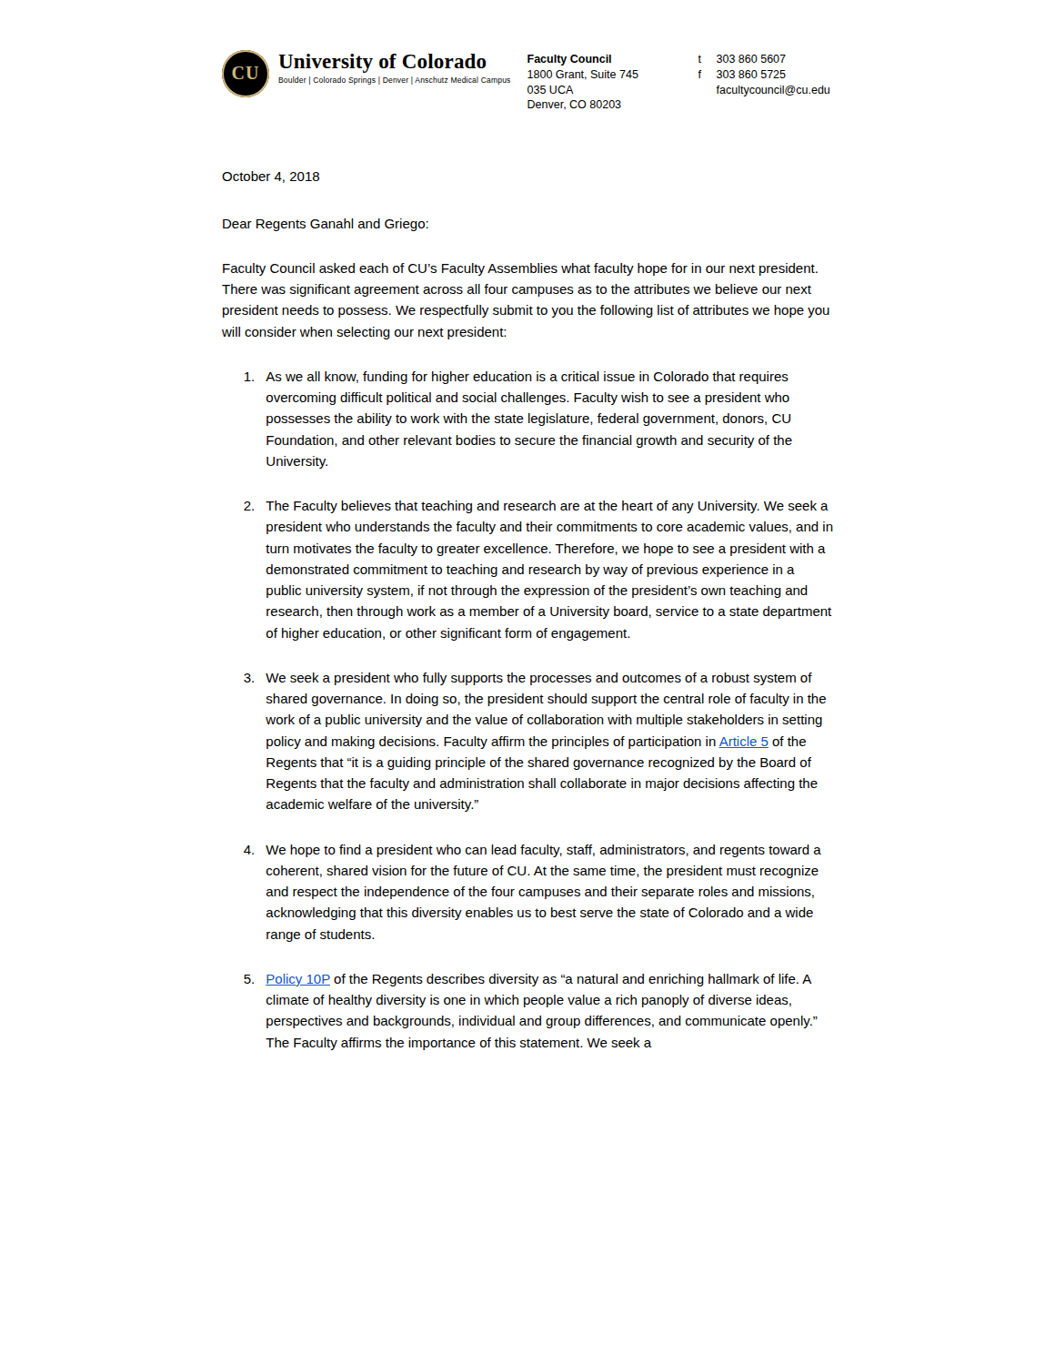University of Colorado
Boulder | Colorado Springs | Denver | Anschutz Medical Campus
Faculty Council
1800 Grant, Suite 745
035 UCA
Denver, CO 80203
t 303 860 5607
f 303 860 5725
facultycouncil@cu.edu
October 4, 2018
Dear Regents Ganahl and Griego:
Faculty Council asked each of CU’s Faculty Assemblies what faculty hope for in our next president. There was significant agreement across all four campuses as to the attributes we believe our next president needs to possess. We respectfully submit to you the following list of attributes we hope you will consider when selecting our next president:
As we all know, funding for higher education is a critical issue in Colorado that requires overcoming difficult political and social challenges. Faculty wish to see a president who possesses the ability to work with the state legislature, federal government, donors, CU Foundation, and other relevant bodies to secure the financial growth and security of the University.
The Faculty believes that teaching and research are at the heart of any University. We seek a president who understands the faculty and their commitments to core academic values, and in turn motivates the faculty to greater excellence. Therefore, we hope to see a president with a demonstrated commitment to teaching and research by way of previous experience in a public university system, if not through the expression of the president’s own teaching and research, then through work as a member of a University board, service to a state department of higher education, or other significant form of engagement.
We seek a president who fully supports the processes and outcomes of a robust system of shared governance. In doing so, the president should support the central role of faculty in the work of a public university and the value of collaboration with multiple stakeholders in setting policy and making decisions. Faculty affirm the principles of participation in Article 5 of the Regents that “it is a guiding principle of the shared governance recognized by the Board of Regents that the faculty and administration shall collaborate in major decisions affecting the academic welfare of the university.”
We hope to find a president who can lead faculty, staff, administrators, and regents toward a coherent, shared vision for the future of CU. At the same time, the president must recognize and respect the independence of the four campuses and their separate roles and missions, acknowledging that this diversity enables us to best serve the state of Colorado and a wide range of students.
Policy 10P of the Regents describes diversity as “a natural and enriching hallmark of life. A climate of healthy diversity is one in which people value a rich panoply of diverse ideas, perspectives and backgrounds, individual and group differences, and communicate openly.” The Faculty affirms the importance of this statement. We seek a